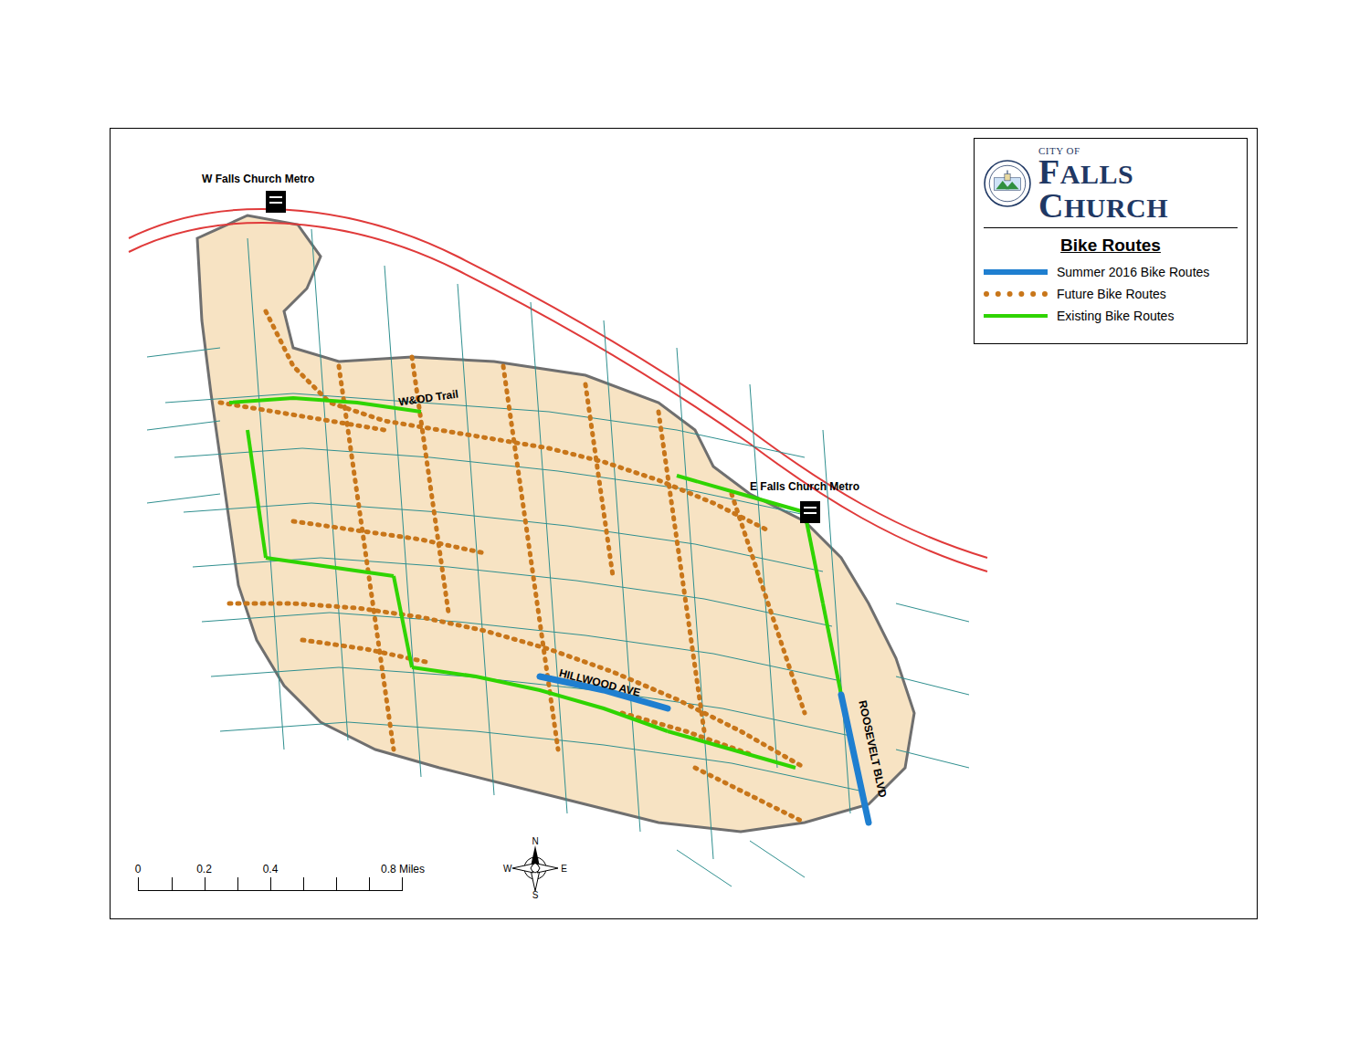W Falls Church Metro
E Falls Church Metro
W&OD Trail
HILLWOOD AVE
ROOSEVELT BLVD
CITY OF FALLS CHURCH
Bike Routes
Summer 2016 Bike Routes
Future Bike Routes
Existing Bike Routes
0 0.2 0.4 0.8 Miles
N S W E